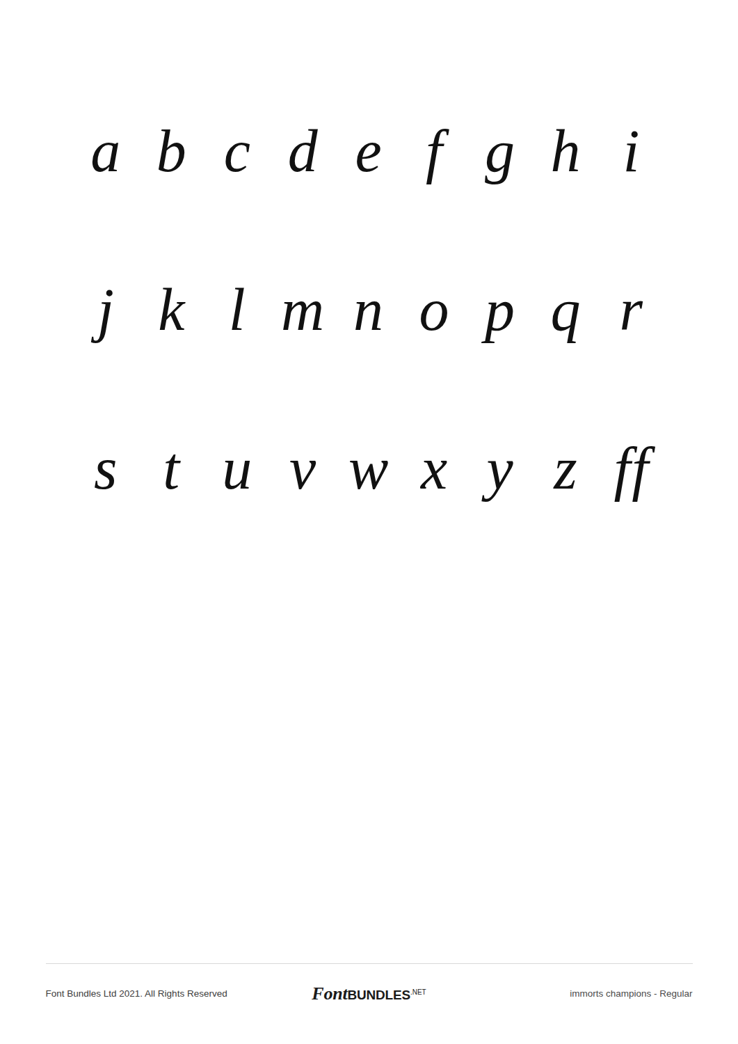a
b
c
d
e
f
g
h
i
j
k
l
m
n
o
p
q
r
s
t
u
v
w
x
y
z
ff
Font Bundles Ltd 2021. All Rights Reserved
Font BUNDLES.NET
immorts champions - Regular